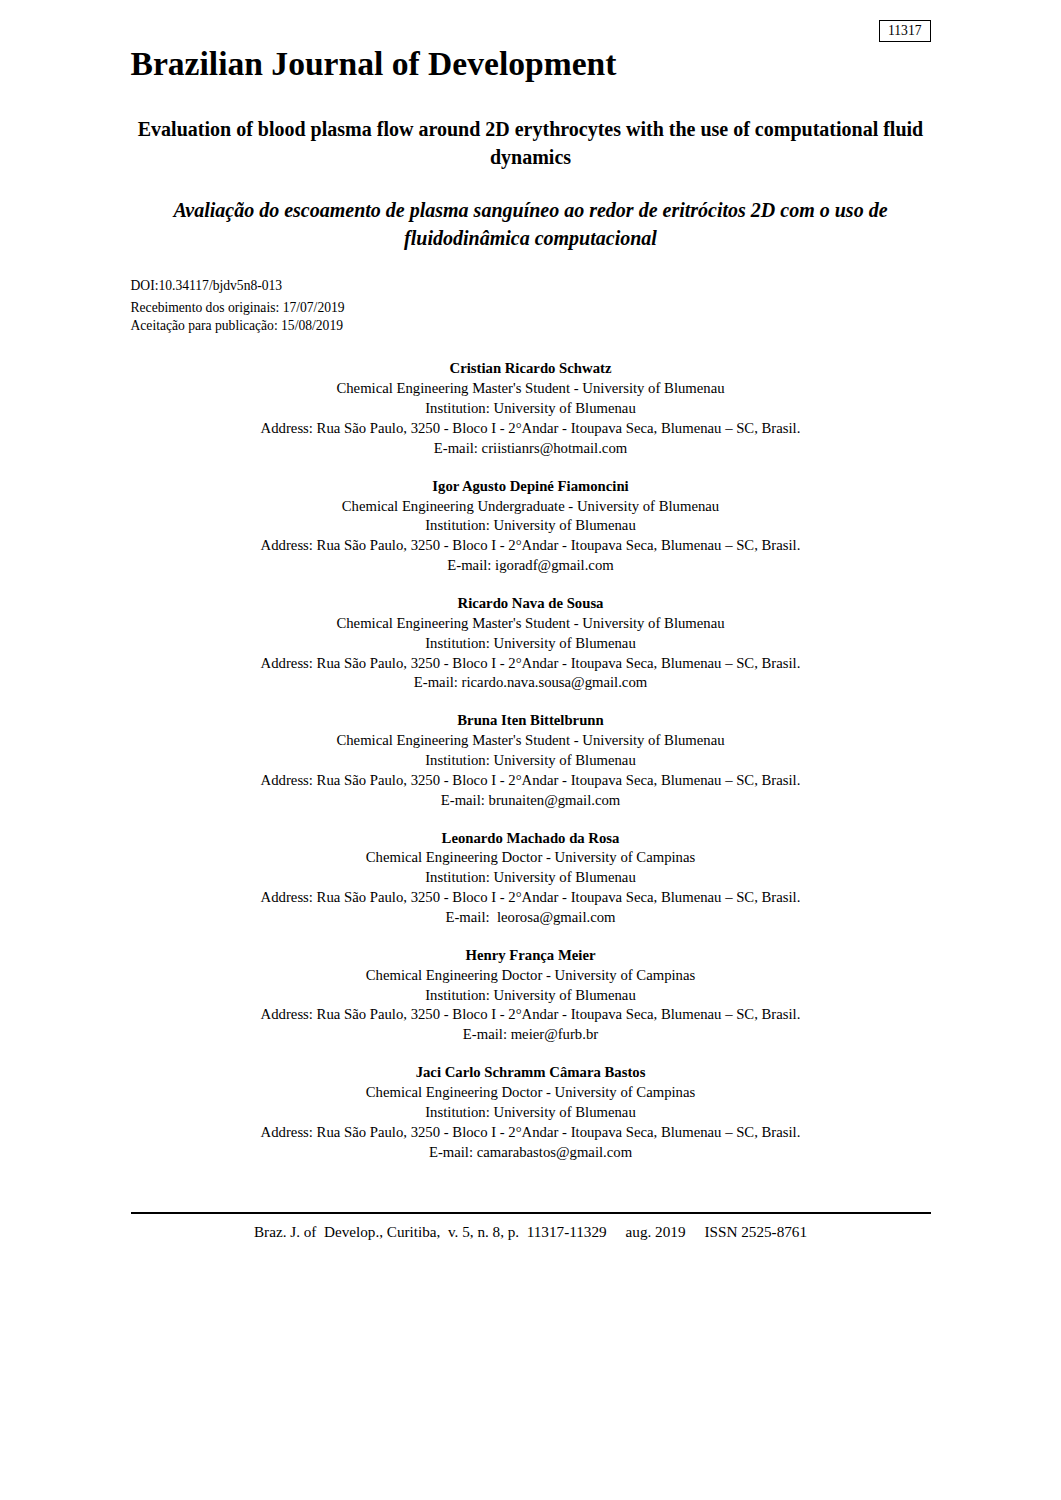11317
Brazilian Journal of Development
Evaluation of blood plasma flow around 2D erythrocytes with the use of computational fluid dynamics
Avaliação do escoamento de plasma sanguíneo ao redor de eritrócitos 2D com o uso de fluidodinâmica computacional
DOI:10.34117/bjdv5n8-013
Recebimento dos originais: 17/07/2019
Aceitação para publicação: 15/08/2019
Cristian Ricardo Schwatz
Chemical Engineering Master's Student - University of Blumenau
Institution: University of Blumenau
Address: Rua São Paulo, 3250 - Bloco I - 2°Andar - Itoupava Seca, Blumenau – SC, Brasil.
E-mail: criistianrs@hotmail.com
Igor Agusto Depiné Fiamoncini
Chemical Engineering Undergraduate - University of Blumenau
Institution: University of Blumenau
Address: Rua São Paulo, 3250 - Bloco I - 2°Andar - Itoupava Seca, Blumenau – SC, Brasil.
E-mail: igoradf@gmail.com
Ricardo Nava de Sousa
Chemical Engineering Master's Student - University of Blumenau
Institution: University of Blumenau
Address: Rua São Paulo, 3250 - Bloco I - 2°Andar - Itoupava Seca, Blumenau – SC, Brasil.
E-mail: ricardo.nava.sousa@gmail.com
Bruna Iten Bittelbrunn
Chemical Engineering Master's Student - University of Blumenau
Institution: University of Blumenau
Address: Rua São Paulo, 3250 - Bloco I - 2°Andar - Itoupava Seca, Blumenau – SC, Brasil.
E-mail: brunaiten@gmail.com
Leonardo Machado da Rosa
Chemical Engineering Doctor - University of Campinas
Institution: University of Blumenau
Address: Rua São Paulo, 3250 - Bloco I - 2°Andar - Itoupava Seca, Blumenau – SC, Brasil.
E-mail: leorosa@gmail.com
Henry França Meier
Chemical Engineering Doctor - University of Campinas
Institution: University of Blumenau
Address: Rua São Paulo, 3250 - Bloco I - 2°Andar - Itoupava Seca, Blumenau – SC, Brasil.
E-mail: meier@furb.br
Jaci Carlo Schramm Câmara Bastos
Chemical Engineering Doctor - University of Campinas
Institution: University of Blumenau
Address: Rua São Paulo, 3250 - Bloco I - 2°Andar - Itoupava Seca, Blumenau – SC, Brasil.
E-mail: camarabastos@gmail.com
Braz. J. of Develop., Curitiba, v. 5, n. 8, p. 11317-11329 aug. 2019 ISSN 2525-8761